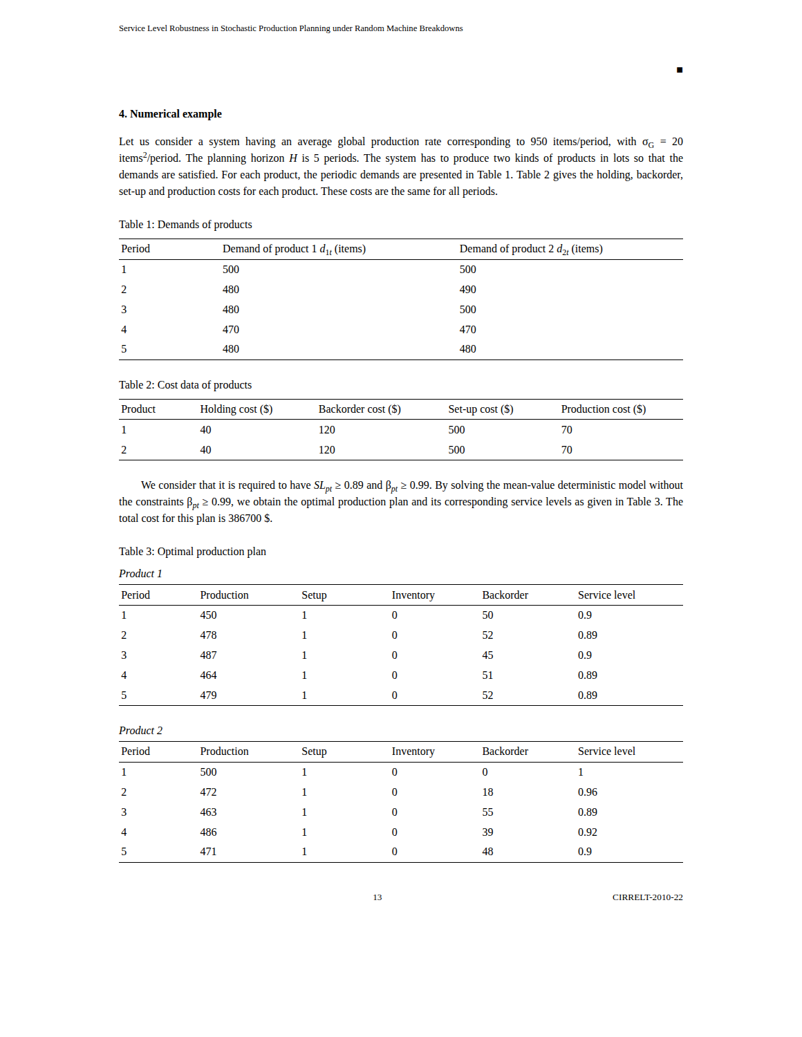Service Level Robustness in Stochastic Production Planning under Random Machine Breakdowns
■
4. Numerical example
Let us consider a system having an average global production rate corresponding to 950 items/period, with σG = 20 items2/period. The planning horizon H is 5 periods. The system has to produce two kinds of products in lots so that the demands are satisfied. For each product, the periodic demands are presented in Table 1. Table 2 gives the holding, backorder, set-up and production costs for each product. These costs are the same for all periods.
Table 1: Demands of products
| Period | Demand of product 1 d 1 t (items) | Demand of product 2 d 2 t (items) |
| --- | --- | --- |
| 1 | 500 | 500 |
| 2 | 480 | 490 |
| 3 | 480 | 500 |
| 4 | 470 | 470 |
| 5 | 480 | 480 |
Table 2: Cost data of products
| Product | Holding cost ($) | Backorder cost ($) | Set-up cost ($) | Production cost ($) |
| --- | --- | --- | --- | --- |
| 1 | 40 | 120 | 500 | 70 |
| 2 | 40 | 120 | 500 | 70 |
We consider that it is required to have SLpt ≥ 0.89 and βpt ≥ 0.99. By solving the mean-value deterministic model without the constraints βpt ≥ 0.99, we obtain the optimal production plan and its corresponding service levels as given in Table 3. The total cost for this plan is 386700 $.
Table 3: Optimal production plan
Product 1
| Period | Production | Setup | Inventory | Backorder | Service level |
| --- | --- | --- | --- | --- | --- |
| 1 | 450 | 1 | 0 | 50 | 0.9 |
| 2 | 478 | 1 | 0 | 52 | 0.89 |
| 3 | 487 | 1 | 0 | 45 | 0.9 |
| 4 | 464 | 1 | 0 | 51 | 0.89 |
| 5 | 479 | 1 | 0 | 52 | 0.89 |
Product 2
| Period | Production | Setup | Inventory | Backorder | Service level |
| --- | --- | --- | --- | --- | --- |
| 1 | 500 | 1 | 0 | 0 | 1 |
| 2 | 472 | 1 | 0 | 18 | 0.96 |
| 3 | 463 | 1 | 0 | 55 | 0.89 |
| 4 | 486 | 1 | 0 | 39 | 0.92 |
| 5 | 471 | 1 | 0 | 48 | 0.9 |
13 CIRRELT-2010-22